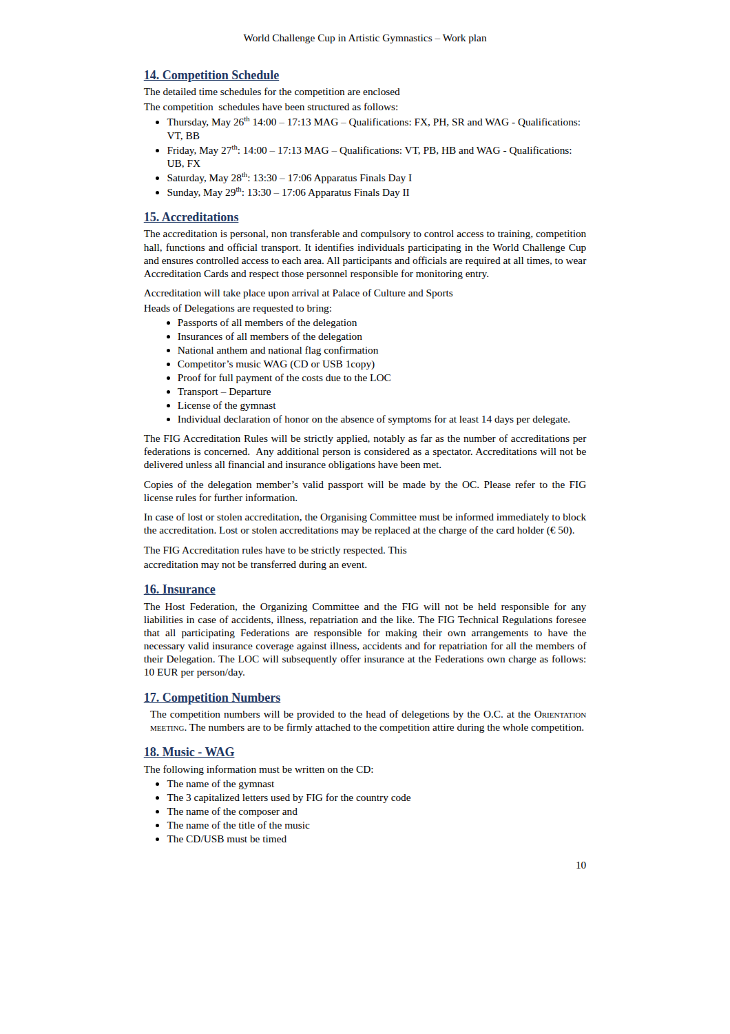World Challenge Cup in Artistic Gymnastics – Work plan
14. Competition Schedule
The detailed time schedules for the competition are enclosed
The competition schedules have been structured as follows:
Thursday, May 26th 14:00 – 17:13 MAG – Qualifications: FX, PH, SR and WAG - Qualifications: VT, BB
Friday, May 27th: 14:00 – 17:13 MAG – Qualifications: VT, PB, HB and WAG - Qualifications: UB, FX
Saturday, May 28th: 13:30 – 17:06 Apparatus Finals Day I
Sunday, May 29th: 13:30 – 17:06 Apparatus Finals Day II
15. Accreditations
The accreditation is personal, non transferable and compulsory to control access to training, competition hall, functions and official transport. It identifies individuals participating in the World Challenge Cup and ensures controlled access to each area. All participants and officials are required at all times, to wear Accreditation Cards and respect those personnel responsible for monitoring entry.
Accreditation will take place upon arrival at Palace of Culture and Sports
Heads of Delegations are requested to bring:
Passports of all members of the delegation
Insurances of all members of the delegation
National anthem and national flag confirmation
Competitor’s music WAG (CD or USB 1copy)
Proof for full payment of the costs due to the LOC
Transport – Departure
License of the gymnast
Individual declaration of honor on the absence of symptoms for at least 14 days per delegate.
The FIG Accreditation Rules will be strictly applied, notably as far as the number of accreditations per federations is concerned. Any additional person is considered as a spectator. Accreditations will not be delivered unless all financial and insurance obligations have been met.
Copies of the delegation member’s valid passport will be made by the OC. Please refer to the FIG license rules for further information.
In case of lost or stolen accreditation, the Organising Committee must be informed immediately to block the accreditation. Lost or stolen accreditations may be replaced at the charge of the card holder (€ 50).
The FIG Accreditation rules have to be strictly respected. This
accreditation may not be transferred during an event.
16. Insurance
The Host Federation, the Organizing Committee and the FIG will not be held responsible for any liabilities in case of accidents, illness, repatriation and the like. The FIG Technical Regulations foresee that all participating Federations are responsible for making their own arrangements to have the necessary valid insurance coverage against illness, accidents and for repatriation for all the members of their Delegation. The LOC will subsequently offer insurance at the Federations own charge as follows: 10 EUR per person/day.
17. Competition Numbers
The competition numbers will be provided to the head of delegetions by the O.C. at the Orientation meeting. The numbers are to be firmly attached to the competition attire during the whole competition.
18. Music - WAG
The following information must be written on the CD:
The name of the gymnast
The 3 capitalized letters used by FIG for the country code
The name of the composer and
The name of the title of the music
The CD/USB must be timed
10